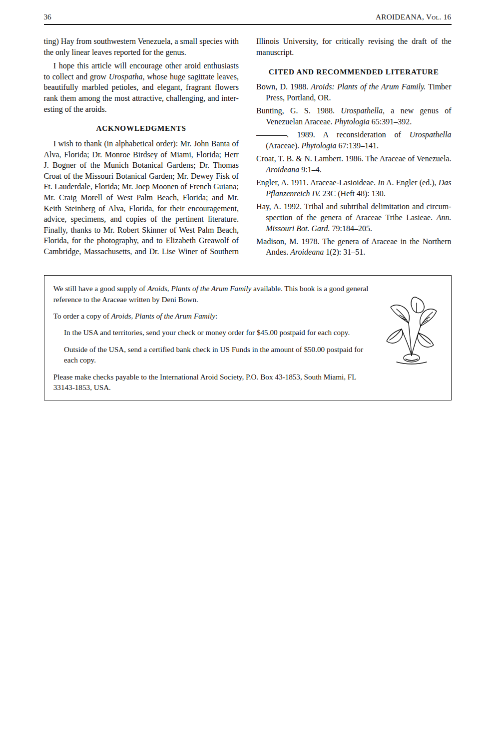36 AROIDEANA, Vol. 16
ting) Hay from southwestern Venezuela, a small species with the only linear leaves reported for the genus.
I hope this article will encourage other aroid enthusiasts to collect and grow Urospatha, whose huge sagittate leaves, beautifully marbled petioles, and elegant, fragrant flowers rank them among the most attractive, challenging, and interesting of the aroids.
ACKNOWLEDGMENTS
I wish to thank (in alphabetical order): Mr. John Banta of Alva, Florida; Dr. Monroe Birdsey of Miami, Florida; Herr J. Bogner of the Munich Botanical Gardens; Dr. Thomas Croat of the Missouri Botanical Garden; Mr. Dewey Fisk of Ft. Lauderdale, Florida; Mr. Joep Moonen of French Guiana; Mr. Craig Morell of West Palm Beach, Florida; and Mr. Keith Steinberg of Alva, Florida, for their encouragement, advice, specimens, and copies of the pertinent literature. Finally, thanks to Mr. Robert Skinner of West Palm Beach, Florida, for the photography, and to Elizabeth Greawolf of Cambridge, Massachusetts, and Dr. Lise Winer of Southern Illinois University, for critically revising the draft of the manuscript.
CITED AND RECOMMENDED LITERATURE
Bown, D. 1988. Aroids: Plants of the Arum Family. Timber Press, Portland, OR.
Bunting, G. S. 1988. Urospathella, a new genus of Venezuelan Araceae. Phytologia 65:391–392.
————. 1989. A reconsideration of Urospathella (Araceae). Phytologia 67:139–141.
Croat, T. B. & N. Lambert. 1986. The Araceae of Venezuela. Aroideana 9:1–4.
Engler, A. 1911. Araceae-Lasioideae. In A. Engler (ed.), Das Pflanzenreich IV. 23C (Heft 48): 130.
Hay, A. 1992. Tribal and subtribal delimitation and circumspection of the genera of Araceae Tribe Lasieae. Ann. Missouri Bot. Gard. 79:184–205.
Madison, M. 1978. The genera of Araceae in the Northern Andes. Aroideana 1(2): 31–51.
We still have a good supply of Aroids, Plants of the Arum Family available. This book is a good general reference to the Araceae written by Deni Bown.
To order a copy of Aroids, Plants of the Arum Family:
In the USA and territories, send your check or money order for $45.00 postpaid for each copy.
Outside of the USA, send a certified bank check in US Funds in the amount of $50.00 postpaid for each copy.
Please make checks payable to the International Aroid Society, P.O. Box 43-1853, South Miami, FL 33143-1853, USA.